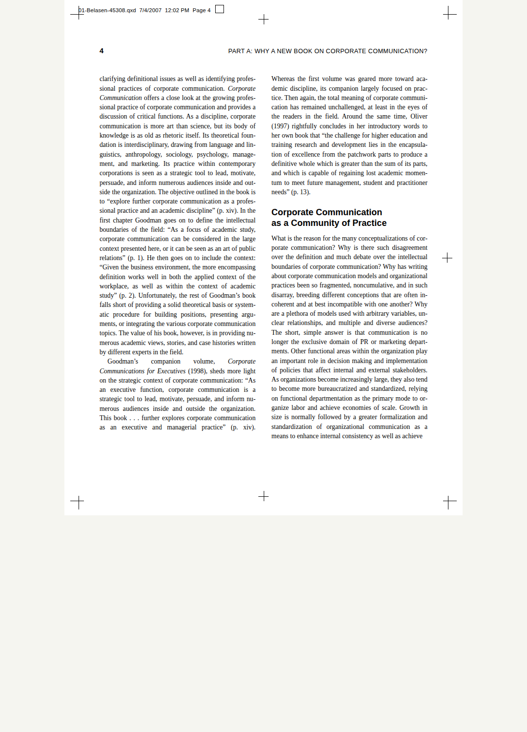01-Belasen-45308.qxd 7/4/2007 12:02 PM Page 4
4 PART A: WHY A NEW BOOK ON CORPORATE COMMUNICATION?
clarifying definitional issues as well as identifying professional practices of corporate communication. Corporate Communication offers a close look at the growing professional practice of corporate communication and provides a discussion of critical functions. As a discipline, corporate communication is more art than science, but its body of knowledge is as old as rhetoric itself. Its theoretical foundation is interdisciplinary, drawing from language and linguistics, anthropology, sociology, psychology, management, and marketing. Its practice within contemporary corporations is seen as a strategic tool to lead, motivate, persuade, and inform numerous audiences inside and outside the organization. The objective outlined in the book is to “explore further corporate communication as a professional practice and an academic discipline” (p. xiv). In the first chapter Goodman goes on to define the intellectual boundaries of the field: “As a focus of academic study, corporate communication can be considered in the large context presented here, or it can be seen as an art of public relations” (p. 1). He then goes on to include the context: “Given the business environment, the more encompassing definition works well in both the applied context of the workplace, as well as within the context of academic study” (p. 2). Unfortunately, the rest of Goodman’s book falls short of providing a solid theoretical basis or systematic procedure for building positions, presenting arguments, or integrating the various corporate communication topics. The value of his book, however, is in providing numerous academic views, stories, and case histories written by different experts in the field.
Goodman’s companion volume, Corporate Communications for Executives (1998), sheds more light on the strategic context of corporate communication: “As an executive function, corporate communication is a strategic tool to lead, motivate, persuade, and inform numerous audiences inside and outside the organization. This book . . . further explores corporate communication as an executive and managerial practice” (p. xiv). Whereas the first volume was geared more toward academic discipline, its companion largely focused on practice. Then again, the total meaning of corporate communication has remained unchallenged, at least in the eyes of the readers in the field. Around the same time, Oliver (1997) rightfully concludes in her introductory words to her own book that “the challenge for higher education and training research and development lies in the encapsulation of excellence from the patchwork parts to produce a definitive whole which is greater than the sum of its parts, and which is capable of regaining lost academic momentum to meet future management, student and practitioner needs” (p. 13).
Corporate Communication
as a Community of Practice
What is the reason for the many conceptualizations of corporate communication? Why is there such disagreement over the definition and much debate over the intellectual boundaries of corporate communication? Why has writing about corporate communication models and organizational practices been so fragmented, noncumulative, and in such disarray, breeding different conceptions that are often incoherent and at best incompatible with one another? Why are a plethora of models used with arbitrary variables, unclear relationships, and multiple and diverse audiences? The short, simple answer is that communication is no longer the exclusive domain of PR or marketing departments. Other functional areas within the organization play an important role in decision making and implementation of policies that affect internal and external stakeholders. As organizations become increasingly large, they also tend to become more bureaucratized and standardized, relying on functional departmentation as the primary mode to organize labor and achieve economies of scale. Growth in size is normally followed by a greater formalization and standardization of organizational communication as a means to enhance internal consistency as well as achieve